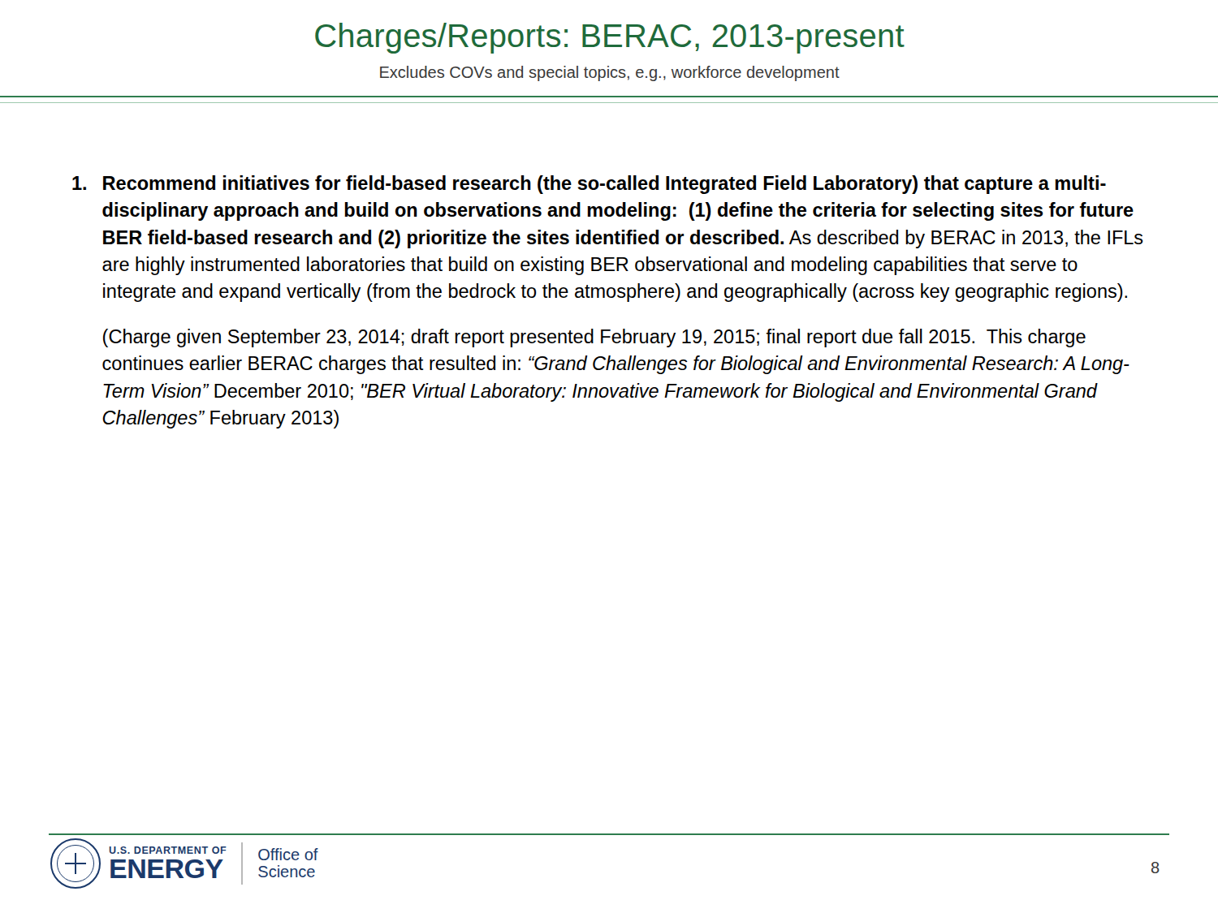Charges/Reports: BERAC, 2013-present
Excludes COVs and special topics, e.g., workforce development
1.
Recommend initiatives for field-based research (the so-called Integrated Field Laboratory) that capture a multi-disciplinary approach and build on observations and modeling: (1) define the criteria for selecting sites for future BER field-based research and (2) prioritize the sites identified or described. As described by BERAC in 2013, the IFLs are highly instrumented laboratories that build on existing BER observational and modeling capabilities that serve to integrate and expand vertically (from the bedrock to the atmosphere) and geographically (across key geographic regions).
(Charge given September 23, 2014; draft report presented February 19, 2015; final report due fall 2015. This charge continues earlier BERAC charges that resulted in: “Grand Challenges for Biological and Environmental Research: A Long-Term Vision” December 2010; "BER Virtual Laboratory: Innovative Framework for Biological and Environmental Grand Challenges” February 2013)
8
U.S. Department of ENERGY
Office of Science